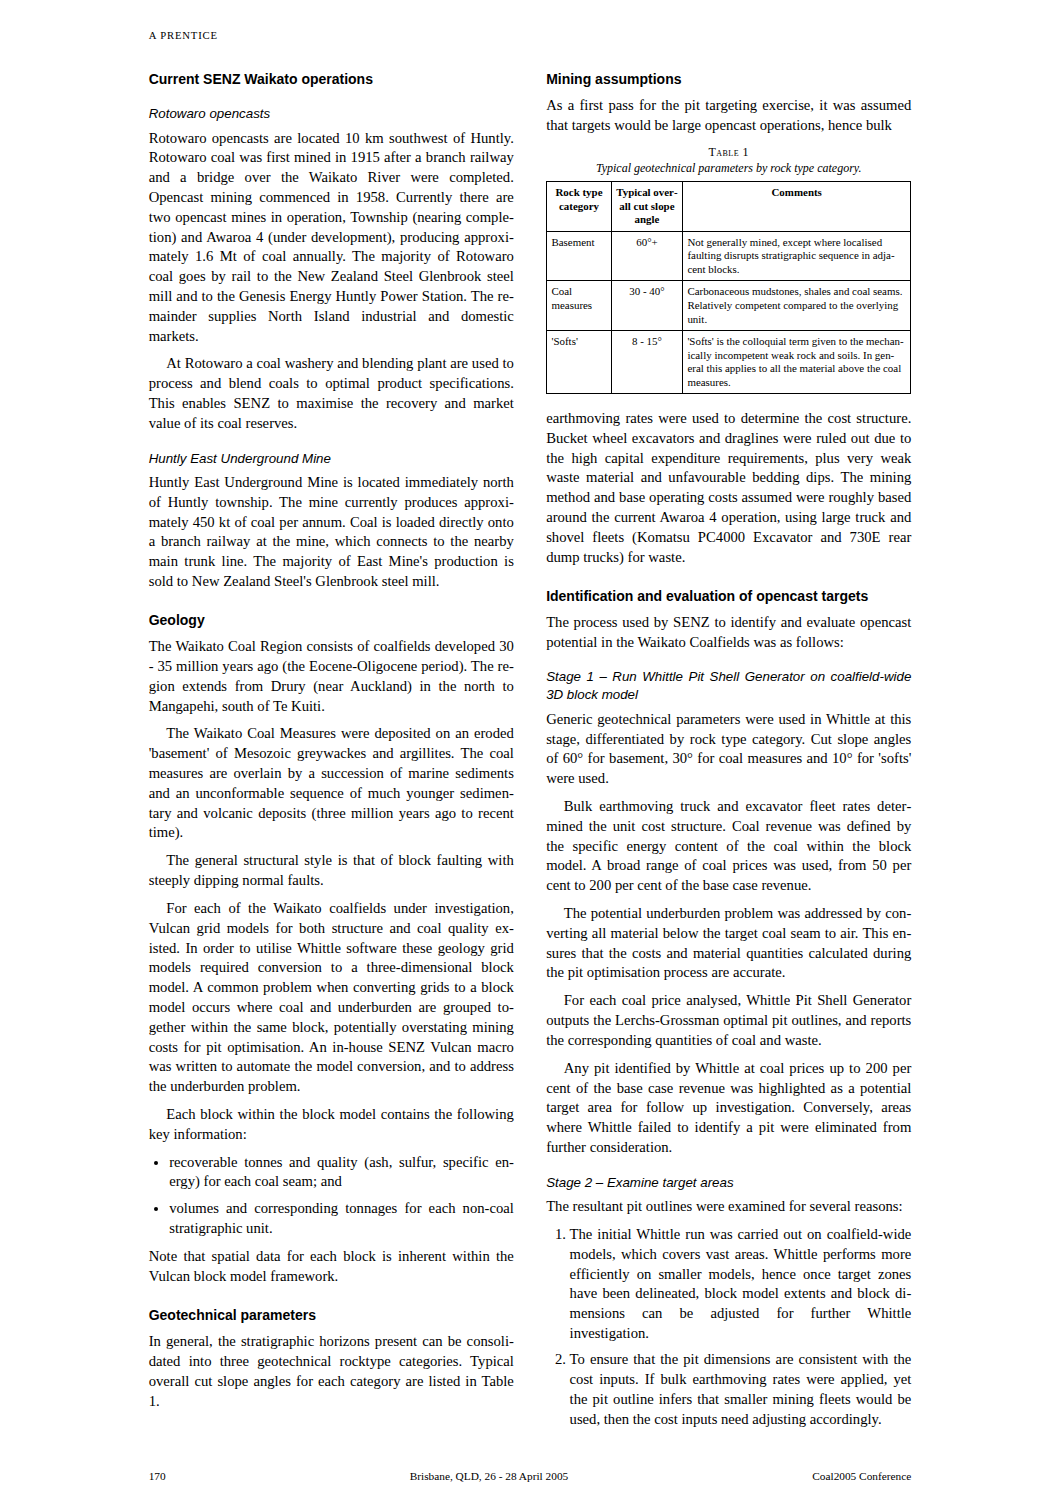A Prentice
Current SENZ Waikato operations
Rotowaro opencasts
Rotowaro opencasts are located 10 km southwest of Huntly. Rotowaro coal was first mined in 1915 after a branch railway and a bridge over the Waikato River were completed. Opencast mining commenced in 1958. Currently there are two opencast mines in operation, Township (nearing completion) and Awaroa 4 (under development), producing approximately 1.6 Mt of coal annually. The majority of Rotowaro coal goes by rail to the New Zealand Steel Glenbrook steel mill and to the Genesis Energy Huntly Power Station. The remainder supplies North Island industrial and domestic markets.
At Rotowaro a coal washery and blending plant are used to process and blend coals to optimal product specifications. This enables SENZ to maximise the recovery and market value of its coal reserves.
Huntly East Underground Mine
Huntly East Underground Mine is located immediately north of Huntly township. The mine currently produces approximately 450 kt of coal per annum. Coal is loaded directly onto a branch railway at the mine, which connects to the nearby main trunk line. The majority of East Mine's production is sold to New Zealand Steel's Glenbrook steel mill.
Geology
The Waikato Coal Region consists of coalfields developed 30 - 35 million years ago (the Eocene-Oligocene period). The region extends from Drury (near Auckland) in the north to Mangapehi, south of Te Kuiti.
The Waikato Coal Measures were deposited on an eroded 'basement' of Mesozoic greywackes and argillites. The coal measures are overlain by a succession of marine sediments and an unconformable sequence of much younger sedimentary and volcanic deposits (three million years ago to recent time).
The general structural style is that of block faulting with steeply dipping normal faults.
For each of the Waikato coalfields under investigation, Vulcan grid models for both structure and coal quality existed. In order to utilise Whittle software these geology grid models required conversion to a three-dimensional block model. A common problem when converting grids to a block model occurs where coal and underburden are grouped together within the same block, potentially overstating mining costs for pit optimisation. An in-house SENZ Vulcan macro was written to automate the model conversion, and to address the underburden problem.
Each block within the block model contains the following key information:
recoverable tonnes and quality (ash, sulfur, specific energy) for each coal seam; and
volumes and corresponding tonnages for each non-coal stratigraphic unit.
Note that spatial data for each block is inherent within the Vulcan block model framework.
Geotechnical parameters
In general, the stratigraphic horizons present can be consolidated into three geotechnical rocktype categories. Typical overall cut slope angles for each category are listed in Table 1.
Mining assumptions
As a first pass for the pit targeting exercise, it was assumed that targets would be large opencast operations, hence bulk
Table 1
Typical geotechnical parameters by rock type category.
| Rock type category | Typical overall cut slope angle | Comments |
| --- | --- | --- |
| Basement | 60°+ | Not generally mined, except where localised faulting disrupts stratigraphic sequence in adjacent blocks. |
| Coal measures | 30 - 40° | Carbonaceous mudstones, shales and coal seams. Relatively competent compared to the overlying unit. |
| 'Softs' | 8 - 15° | 'Softs' is the colloquial term given to the mechanically incompetent weak rock and soils. In general this applies to all the material above the coal measures. |
earthmoving rates were used to determine the cost structure. Bucket wheel excavators and draglines were ruled out due to the high capital expenditure requirements, plus very weak waste material and unfavourable bedding dips. The mining method and base operating costs assumed were roughly based around the current Awaroa 4 operation, using large truck and shovel fleets (Komatsu PC4000 Excavator and 730E rear dump trucks) for waste.
Identification and evaluation of opencast targets
The process used by SENZ to identify and evaluate opencast potential in the Waikato Coalfields was as follows:
Stage 1 – Run Whittle Pit Shell Generator on coalfield-wide 3D block model
Generic geotechnical parameters were used in Whittle at this stage, differentiated by rock type category. Cut slope angles of 60° for basement, 30° for coal measures and 10° for 'softs' were used.
Bulk earthmoving truck and excavator fleet rates determined the unit cost structure. Coal revenue was defined by the specific energy content of the coal within the block model. A broad range of coal prices was used, from 50 per cent to 200 per cent of the base case revenue.
The potential underburden problem was addressed by converting all material below the target coal seam to air. This ensures that the costs and material quantities calculated during the pit optimisation process are accurate.
For each coal price analysed, Whittle Pit Shell Generator outputs the Lerchs-Grossman optimal pit outlines, and reports the corresponding quantities of coal and waste.
Any pit identified by Whittle at coal prices up to 200 per cent of the base case revenue was highlighted as a potential target area for follow up investigation. Conversely, areas where Whittle failed to identify a pit were eliminated from further consideration.
Stage 2 – Examine target areas
The resultant pit outlines were examined for several reasons:
The initial Whittle run was carried out on coalfield-wide models, which covers vast areas. Whittle performs more efficiently on smaller models, hence once target zones have been delineated, block model extents and block dimensions can be adjusted for further Whittle investigation.
To ensure that the pit dimensions are consistent with the cost inputs. If bulk earthmoving rates were applied, yet the pit outline infers that smaller mining fleets would be used, then the cost inputs need adjusting accordingly.
170
Brisbane, QLD, 26 - 28 April 2005
Coal2005 Conference